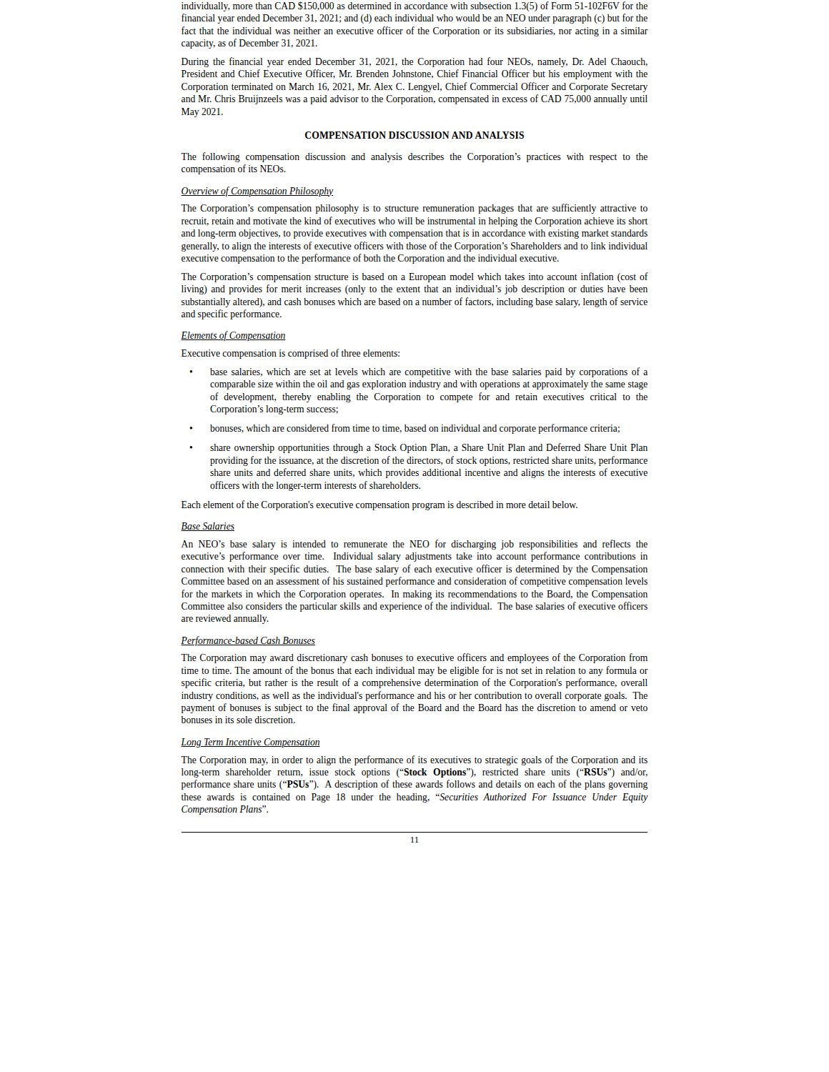individually, more than CAD $150,000 as determined in accordance with subsection 1.3(5) of Form 51-102F6V for the financial year ended December 31, 2021; and (d) each individual who would be an NEO under paragraph (c) but for the fact that the individual was neither an executive officer of the Corporation or its subsidiaries, nor acting in a similar capacity, as of December 31, 2021.
During the financial year ended December 31, 2021, the Corporation had four NEOs, namely, Dr. Adel Chaouch, President and Chief Executive Officer, Mr. Brenden Johnstone, Chief Financial Officer but his employment with the Corporation terminated on March 16, 2021, Mr. Alex C. Lengyel, Chief Commercial Officer and Corporate Secretary and Mr. Chris Bruijnzeels was a paid advisor to the Corporation, compensated in excess of CAD 75,000 annually until May 2021.
COMPENSATION DISCUSSION AND ANALYSIS
The following compensation discussion and analysis describes the Corporation’s practices with respect to the compensation of its NEOs.
Overview of Compensation Philosophy
The Corporation’s compensation philosophy is to structure remuneration packages that are sufficiently attractive to recruit, retain and motivate the kind of executives who will be instrumental in helping the Corporation achieve its short and long-term objectives, to provide executives with compensation that is in accordance with existing market standards generally, to align the interests of executive officers with those of the Corporation’s Shareholders and to link individual executive compensation to the performance of both the Corporation and the individual executive.
The Corporation’s compensation structure is based on a European model which takes into account inflation (cost of living) and provides for merit increases (only to the extent that an individual’s job description or duties have been substantially altered), and cash bonuses which are based on a number of factors, including base salary, length of service and specific performance.
Elements of Compensation
Executive compensation is comprised of three elements:
base salaries, which are set at levels which are competitive with the base salaries paid by corporations of a comparable size within the oil and gas exploration industry and with operations at approximately the same stage of development, thereby enabling the Corporation to compete for and retain executives critical to the Corporation’s long-term success;
bonuses, which are considered from time to time, based on individual and corporate performance criteria;
share ownership opportunities through a Stock Option Plan, a Share Unit Plan and Deferred Share Unit Plan providing for the issuance, at the discretion of the directors, of stock options, restricted share units, performance share units and deferred share units, which provides additional incentive and aligns the interests of executive officers with the longer-term interests of shareholders.
Each element of the Corporation's executive compensation program is described in more detail below.
Base Salaries
An NEO’s base salary is intended to remunerate the NEO for discharging job responsibilities and reflects the executive’s performance over time. Individual salary adjustments take into account performance contributions in connection with their specific duties. The base salary of each executive officer is determined by the Compensation Committee based on an assessment of his sustained performance and consideration of competitive compensation levels for the markets in which the Corporation operates. In making its recommendations to the Board, the Compensation Committee also considers the particular skills and experience of the individual. The base salaries of executive officers are reviewed annually.
Performance-based Cash Bonuses
The Corporation may award discretionary cash bonuses to executive officers and employees of the Corporation from time to time. The amount of the bonus that each individual may be eligible for is not set in relation to any formula or specific criteria, but rather is the result of a comprehensive determination of the Corporation's performance, overall industry conditions, as well as the individual's performance and his or her contribution to overall corporate goals. The payment of bonuses is subject to the final approval of the Board and the Board has the discretion to amend or veto bonuses in its sole discretion.
Long Term Incentive Compensation
The Corporation may, in order to align the performance of its executives to strategic goals of the Corporation and its long-term shareholder return, issue stock options (“Stock Options”), restricted share units (“RSUs”) and/or, performance share units (“PSUs”). A description of these awards follows and details on each of the plans governing these awards is contained on Page 18 under the heading, “Securities Authorized For Issuance Under Equity Compensation Plans”.
11